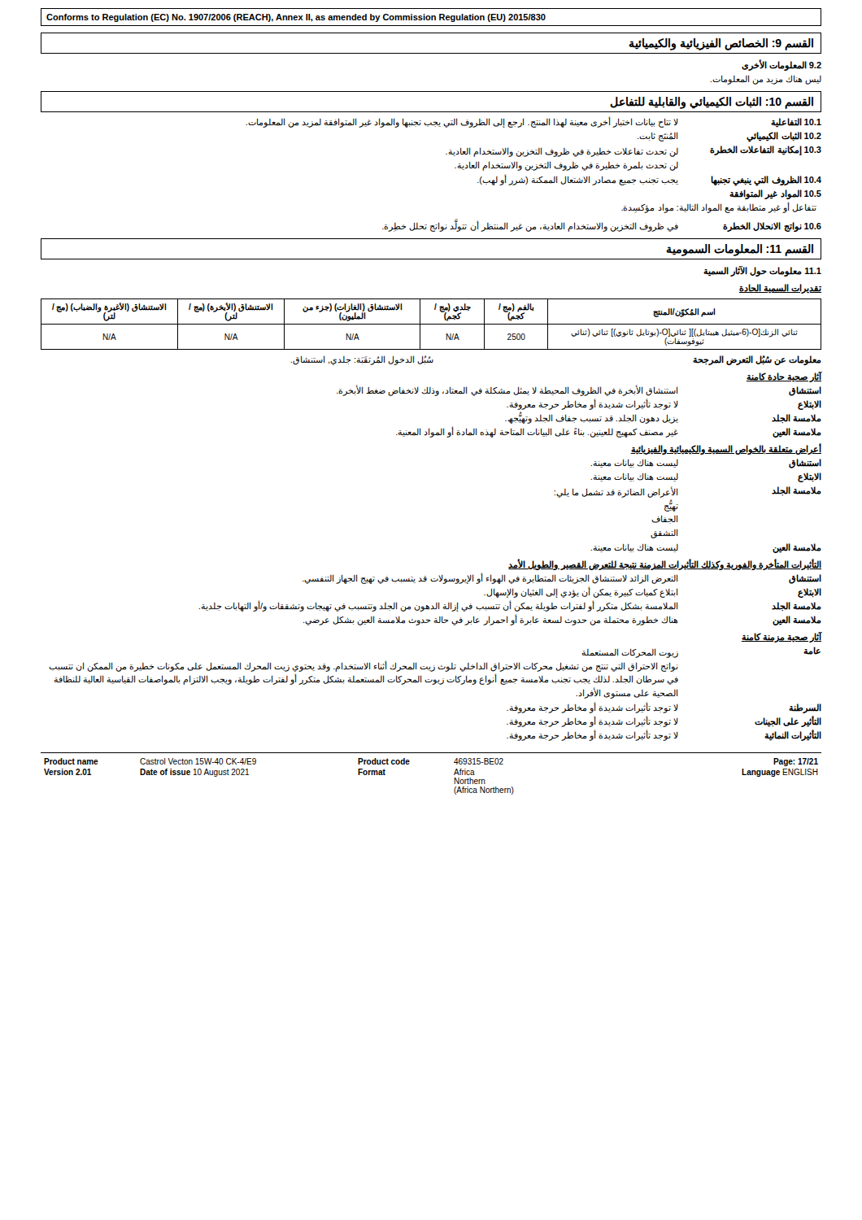Conforms to Regulation (EC) No. 1907/2006 (REACH), Annex II, as amended by Commission Regulation (EU) 2015/830
القسم 9: الخصائص الفیزیائیة والكیمیائیة
9.2 المعلومات الأخرى
لیس ھناك مزید من المعلومات.
القسم 10: الثبات الكیمیائي والقابلیة للتفاعل
10.1 التفاعلیة
لا تتاح بیانات اختبار أخرى معینة لھذا المنتج. ارجع إلى الظروف التي یجب تجنبھا والمواد غیر المتوافقة لمزید من المعلومات.
10.2 الثبات الكیمیائي
المُنتَج ثابت.
10.3 إمكانیة التفاعلات الخطرة
لن تحدث تفاعلات خطیرة في ظروف التخزین والاستخدام العادیة.
لن تحدث بلمرة خطیرة في ظروف التخزین والاستخدام العادیة.
10.4 الظروف التي ینبغي تجنبھا
یجب تجنب جمیع مصادر الاشتعال الممكنة (شرر أو لھب).
10.5 المواد غیر المتوافقة
تتفاعل أو غیر متطابقة مع المواد التالیة: مواد مؤكسِدة.
10.6 نواتج الانحلال الخطرة
في ظروف التخزین والاستخدام العادیة، من غیر المنتظر أن تتولَّد نواتج تحلل خطِرة.
القسم 11: المعلومات السمومیة
11.1 معلومات حول الآثار السمیة
تقدیرات السمیة الحادة
| اسم المُكوّن/المنتج | بالفم (مج / كجم) | جلدي (مج / كجم) | الاستنشاق (الغازات) (جزء من الملیون) | الاستنشاق (الأبخرة) (مج / لتر) | الاستنشاق (الأغبرة والضباب) (مج / لتر) |
| --- | --- | --- | --- | --- | --- |
| ثنائي الزنك[O-(6-میثیل ھیبتایل)][ ثنائي[O-(بوتایل ثانوي)] ثنائي (ثنائي ثیوفوسفات) | 2500 | N/A | N/A | N/A | N/A |
معلومات عن سُبُل التعرض المرجحة
سُبُل الدخول المُرتقَبَة: جلدي, استنشاق.
آثار صحیة حادة كامنة
استنشاق
استنشاق الأبخرة في الظروف المحیطة لا یمثل مشكلة في المعتاد، وذلك لانخفاض ضغط الأبخرة.
الابتلاع
لا توجد تأثیرات شدیدة أو مخاطر حرجة معروفة.
ملامسة الجلد
یزیل دھون الجلد. قد تسبب جفاف الجلد وتھیُّجھ.
ملامسة العین
غیر مصنف كمھیج للعینین. بناءً على البیانات المتاحة لھذه المادة أو المواد المعنیة.
أعراض متعلقة بالخواص السمیة والكیمیائیة والفیزیائیة
استنشاق
لیست ھناك بیانات معینة.
الابتلاع
لیست ھناك بیانات معینة.
ملامسة الجلد
الأعراض الضائرة قد تشمل ما یلي:
تھیُّج
الجفاف
التشقق
ملامسة العین
لیست ھناك بیانات معینة.
التأثیرات المتأخرة والفوریة وكذلك التأثیرات المزمنة نتیجة للتعرض القصیر والطویل الأمد
استنشاق
التعرض الزائد لاستنشاق الجزیئات المتطایرة في الھواء أو الإیروسولات قد یتسبب في تھیج الجھاز التنفسي.
الابتلاع
ابتلاع كمیات كبیرة یمكن أن یؤدي إلى الغثیان والإسھال.
ملامسة الجلد
الملامسة بشكل متكرر أو لفترات طویلة یمكن أن تتسبب في إزالة الدھون من الجلد وتتسبب في تھیجات وتشققات و/أو التھابات جلدیة.
ملامسة العین
ھناك خطورة محتملة من حدوث لسعة عابرة أو احمرار عابر في حالة حدوث ملامسة العین بشكل عرضي.
آثار صحیة مزمنة كامنة
عامة
زیوت المحركات المستعملة
نواتج الاحتراق التي تنتج من تشغیل محركات الاحتراق الداخلي تلوث زیت المحرك أثناء الاستخدام. وقد یحتوي زیت المحرك المستعمل على مكونات خطیرة من الممكن ان تتسبب في سرطان الجلد. لذلك یجب تجنب ملامسة جمیع أنواع وماركات زیوت المحركات المستعملة بشكل متكرر أو لفترات طویلة، ویجب الالتزام بالمواصفات القیاسیة العالیة للنظافة الصحیة على مستوى الأفراد.
السرطنة
لا توجد تأثیرات شدیدة أو مخاطر حرجة معروفة.
التأثیر على الجینات
لا توجد تأثیرات شدیدة أو مخاطر حرجة معروفة.
التأثیرات النمائیة
لا توجد تأثیرات شدیدة أو مخاطر حرجة معروفة.
| Product name | Castrol Vecton 15W-40 CK-4/E9 | Product code | 469315-BE02 | Page: 17/21 |
| Version 2.01 | Date of issue 10 August 2021 | Format | Africa Northern (Africa Northern) | Language ENGLISH |